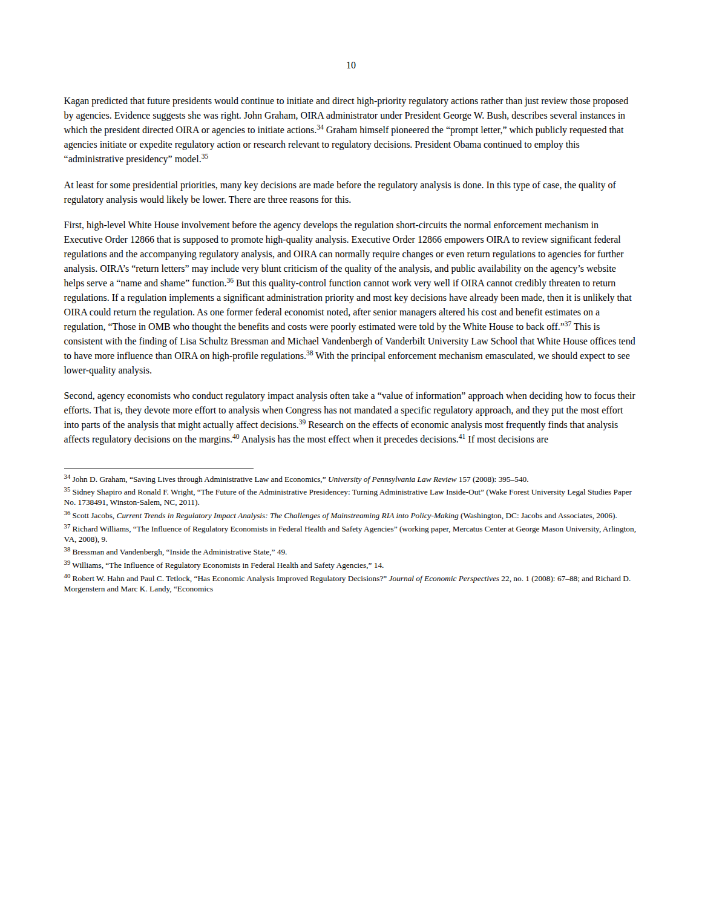10
Kagan predicted that future presidents would continue to initiate and direct high-priority regulatory actions rather than just review those proposed by agencies. Evidence suggests she was right. John Graham, OIRA administrator under President George W. Bush, describes several instances in which the president directed OIRA or agencies to initiate actions.34 Graham himself pioneered the “prompt letter,” which publicly requested that agencies initiate or expedite regulatory action or research relevant to regulatory decisions. President Obama continued to employ this “administrative presidency” model.35
At least for some presidential priorities, many key decisions are made before the regulatory analysis is done. In this type of case, the quality of regulatory analysis would likely be lower. There are three reasons for this.
First, high-level White House involvement before the agency develops the regulation short-circuits the normal enforcement mechanism in Executive Order 12866 that is supposed to promote high-quality analysis. Executive Order 12866 empowers OIRA to review significant federal regulations and the accompanying regulatory analysis, and OIRA can normally require changes or even return regulations to agencies for further analysis. OIRA’s “return letters” may include very blunt criticism of the quality of the analysis, and public availability on the agency’s website helps serve a “name and shame” function.36 But this quality-control function cannot work very well if OIRA cannot credibly threaten to return regulations. If a regulation implements a significant administration priority and most key decisions have already been made, then it is unlikely that OIRA could return the regulation. As one former federal economist noted, after senior managers altered his cost and benefit estimates on a regulation, “Those in OMB who thought the benefits and costs were poorly estimated were told by the White House to back off.”37 This is consistent with the finding of Lisa Schultz Bressman and Michael Vandenbergh of Vanderbilt University Law School that White House offices tend to have more influence than OIRA on high-profile regulations.38 With the principal enforcement mechanism emasculated, we should expect to see lower-quality analysis.
Second, agency economists who conduct regulatory impact analysis often take a “value of information” approach when deciding how to focus their efforts. That is, they devote more effort to analysis when Congress has not mandated a specific regulatory approach, and they put the most effort into parts of the analysis that might actually affect decisions.39 Research on the effects of economic analysis most frequently finds that analysis affects regulatory decisions on the margins.40 Analysis has the most effect when it precedes decisions.41 If most decisions are
34 John D. Graham, “Saving Lives through Administrative Law and Economics,” University of Pennsylvania Law Review 157 (2008): 395–540.
35 Sidney Shapiro and Ronald F. Wright, “The Future of the Administrative Presidencey: Turning Administrative Law Inside-Out” (Wake Forest University Legal Studies Paper No. 1738491, Winston-Salem, NC, 2011).
36 Scott Jacobs, Current Trends in Regulatory Impact Analysis: The Challenges of Mainstreaming RIA into Policy-Making (Washington, DC: Jacobs and Associates, 2006).
37 Richard Williams, “The Influence of Regulatory Economists in Federal Health and Safety Agencies” (working paper, Mercatus Center at George Mason University, Arlington, VA, 2008), 9.
38 Bressman and Vandenbergh, “Inside the Administrative State,” 49.
39 Williams, “The Influence of Regulatory Economists in Federal Health and Safety Agencies,” 14.
40 Robert W. Hahn and Paul C. Tetlock, “Has Economic Analysis Improved Regulatory Decisions?” Journal of Economic Perspectives 22, no. 1 (2008): 67–88; and Richard D. Morgenstern and Marc K. Landy, “Economics